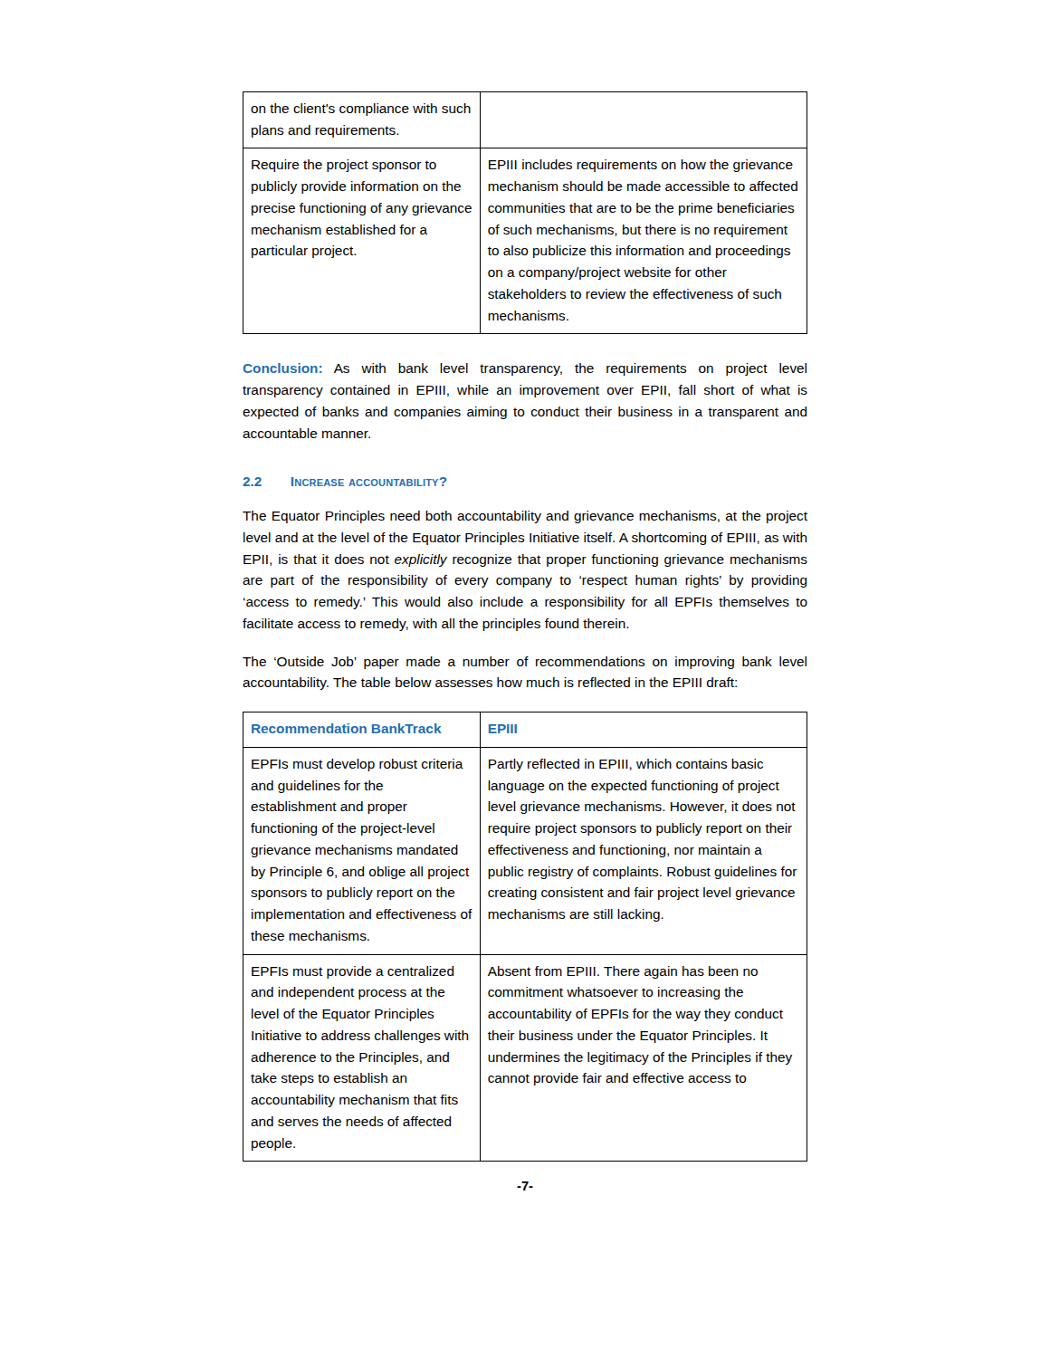| on the client's compliance with such plans and requirements. | |
| Require the project sponsor to publicly provide information on the precise functioning of any grievance mechanism established for a particular project. | EPIII includes requirements on how the grievance mechanism should be made accessible to affected communities that are to be the prime beneficiaries of such mechanisms, but there is no requirement to also publicize this information and proceedings on a company/project website for other stakeholders to review the effectiveness of such mechanisms. |
Conclusion: As with bank level transparency, the requirements on project level transparency contained in EPIII, while an improvement over EPII, fall short of what is expected of banks and companies aiming to conduct their business in a transparent and accountable manner.
2.2 Increase accountability?
The Equator Principles need both accountability and grievance mechanisms, at the project level and at the level of the Equator Principles Initiative itself. A shortcoming of EPIII, as with EPII, is that it does not explicitly recognize that proper functioning grievance mechanisms are part of the responsibility of every company to ‘respect human rights’ by providing ‘access to remedy.’ This would also include a responsibility for all EPFIs themselves to facilitate access to remedy, with all the principles found therein.
The ‘Outside Job’ paper made a number of recommendations on improving bank level accountability. The table below assesses how much is reflected in the EPIII draft:
| Recommendation BankTrack | EPIII |
| --- | --- |
| EPFIs must develop robust criteria and guidelines for the establishment and proper functioning of the project-level grievance mechanisms mandated by Principle 6, and oblige all project sponsors to publicly report on the implementation and effectiveness of these mechanisms. | Partly reflected in EPIII, which contains basic language on the expected functioning of project level grievance mechanisms. However, it does not require project sponsors to publicly report on their effectiveness and functioning, nor maintain a public registry of complaints. Robust guidelines for creating consistent and fair project level grievance mechanisms are still lacking. |
| EPFIs must provide a centralized and independent process at the level of the Equator Principles Initiative to address challenges with adherence to the Principles, and take steps to establish an accountability mechanism that fits and serves the needs of affected people. | Absent from EPIII. There again has been no commitment whatsoever to increasing the accountability of EPFIs for the way they conduct their business under the Equator Principles. It undermines the legitimacy of the Principles if they cannot provide fair and effective access to |
-7-